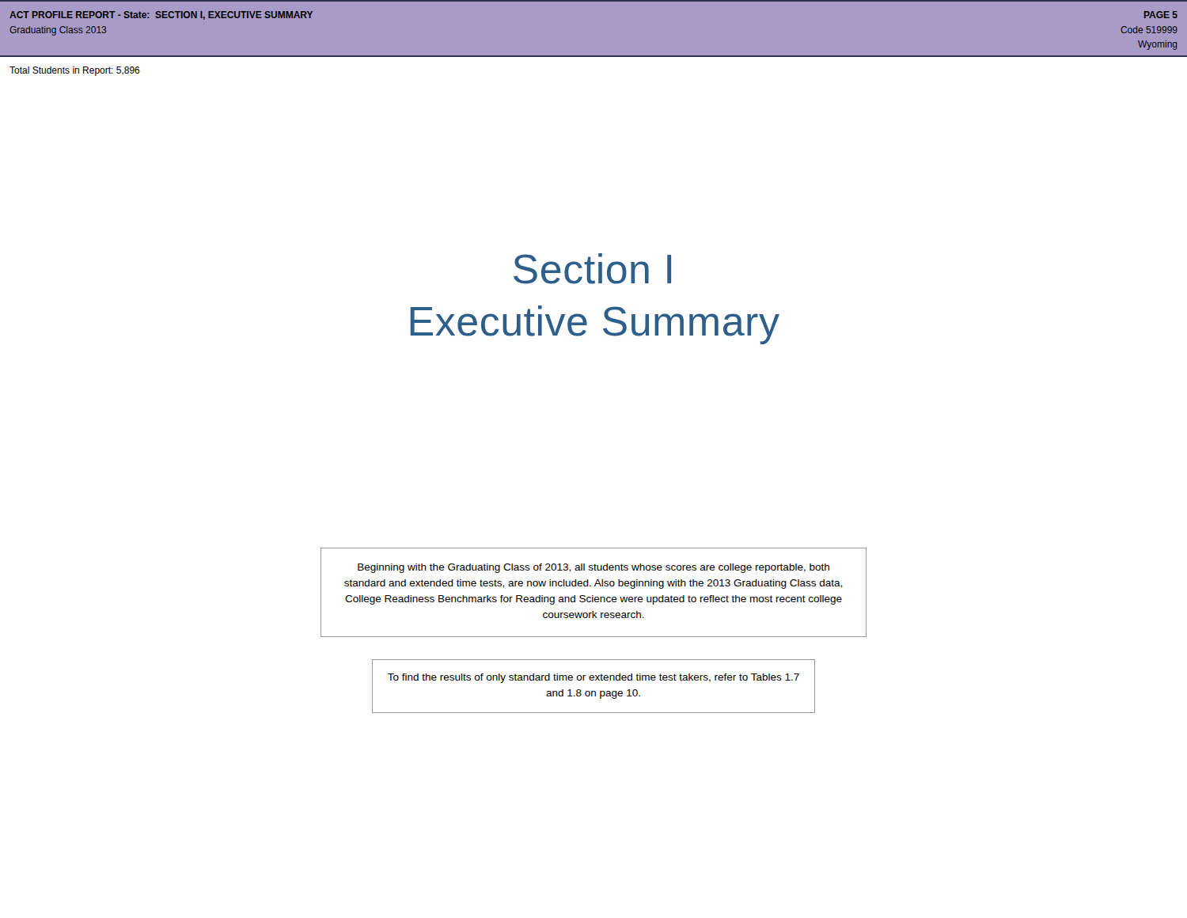ACT PROFILE REPORT - State: SECTION I, EXECUTIVE SUMMARY
Graduating Class 2013
PAGE 5
Code 519999
Wyoming
Total Students in Report: 5,896
Section I Executive Summary
Beginning with the Graduating Class of 2013, all students whose scores are college reportable, both standard and extended time tests, are now included. Also beginning with the 2013 Graduating Class data, College Readiness Benchmarks for Reading and Science were updated to reflect the most recent college coursework research.
To find the results of only standard time or extended time test takers, refer to Tables 1.7 and 1.8 on page 10.